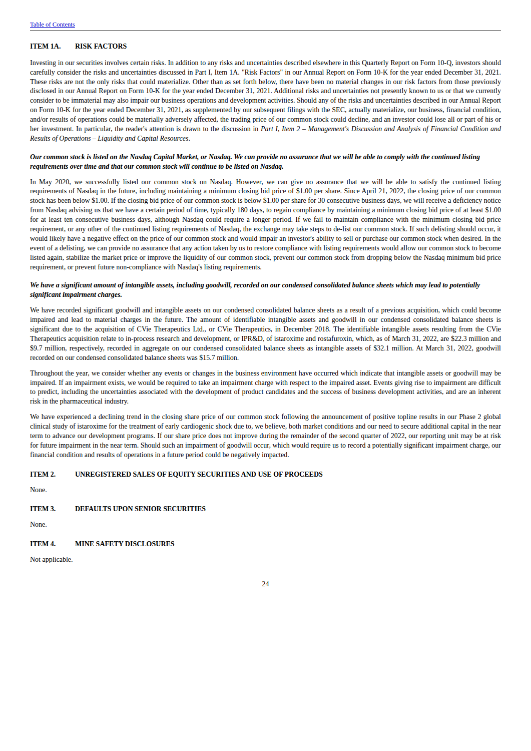Table of Contents
ITEM 1A. RISK FACTORS
Investing in our securities involves certain risks. In addition to any risks and uncertainties described elsewhere in this Quarterly Report on Form 10-Q, investors should carefully consider the risks and uncertainties discussed in Part I, Item 1A. "Risk Factors" in our Annual Report on Form 10-K for the year ended December 31, 2021. These risks are not the only risks that could materialize. Other than as set forth below, there have been no material changes in our risk factors from those previously disclosed in our Annual Report on Form 10-K for the year ended December 31, 2021. Additional risks and uncertainties not presently known to us or that we currently consider to be immaterial may also impair our business operations and development activities. Should any of the risks and uncertainties described in our Annual Report on Form 10-K for the year ended December 31, 2021, as supplemented by our subsequent filings with the SEC, actually materialize, our business, financial condition, and/or results of operations could be materially adversely affected, the trading price of our common stock could decline, and an investor could lose all or part of his or her investment. In particular, the reader's attention is drawn to the discussion in Part I, Item 2 – Management's Discussion and Analysis of Financial Condition and Results of Operations – Liquidity and Capital Resources.
Our common stock is listed on the Nasdaq Capital Market, or Nasdaq. We can provide no assurance that we will be able to comply with the continued listing requirements over time and that our common stock will continue to be listed on Nasdaq.
In May 2020, we successfully listed our common stock on Nasdaq. However, we can give no assurance that we will be able to satisfy the continued listing requirements of Nasdaq in the future, including maintaining a minimum closing bid price of $1.00 per share. Since April 21, 2022, the closing price of our common stock has been below $1.00. If the closing bid price of our common stock is below $1.00 per share for 30 consecutive business days, we will receive a deficiency notice from Nasdaq advising us that we have a certain period of time, typically 180 days, to regain compliance by maintaining a minimum closing bid price of at least $1.00 for at least ten consecutive business days, although Nasdaq could require a longer period. If we fail to maintain compliance with the minimum closing bid price requirement, or any other of the continued listing requirements of Nasdaq, the exchange may take steps to de-list our common stock. If such delisting should occur, it would likely have a negative effect on the price of our common stock and would impair an investor's ability to sell or purchase our common stock when desired. In the event of a delisting, we can provide no assurance that any action taken by us to restore compliance with listing requirements would allow our common stock to become listed again, stabilize the market price or improve the liquidity of our common stock, prevent our common stock from dropping below the Nasdaq minimum bid price requirement, or prevent future non-compliance with Nasdaq's listing requirements.
We have a significant amount of intangible assets, including goodwill, recorded on our condensed consolidated balance sheets which may lead to potentially significant impairment charges.
We have recorded significant goodwill and intangible assets on our condensed consolidated balance sheets as a result of a previous acquisition, which could become impaired and lead to material charges in the future. The amount of identifiable intangible assets and goodwill in our condensed consolidated balance sheets is significant due to the acquisition of CVie Therapeutics Ltd., or CVie Therapeutics, in December 2018. The identifiable intangible assets resulting from the CVie Therapeutics acquisition relate to in-process research and development, or IPR&D, of istaroxime and rostafuroxin, which, as of March 31, 2022, are $22.3 million and $9.7 million, respectively, recorded in aggregate on our condensed consolidated balance sheets as intangible assets of $32.1 million. At March 31, 2022, goodwill recorded on our condensed consolidated balance sheets was $15.7 million.
Throughout the year, we consider whether any events or changes in the business environment have occurred which indicate that intangible assets or goodwill may be impaired. If an impairment exists, we would be required to take an impairment charge with respect to the impaired asset. Events giving rise to impairment are difficult to predict, including the uncertainties associated with the development of product candidates and the success of business development activities, and are an inherent risk in the pharmaceutical industry.
We have experienced a declining trend in the closing share price of our common stock following the announcement of positive topline results in our Phase 2 global clinical study of istaroxime for the treatment of early cardiogenic shock due to, we believe, both market conditions and our need to secure additional capital in the near term to advance our development programs. If our share price does not improve during the remainder of the second quarter of 2022, our reporting unit may be at risk for future impairment in the near term. Should such an impairment of goodwill occur, which would require us to record a potentially significant impairment charge, our financial condition and results of operations in a future period could be negatively impacted.
ITEM 2. UNREGISTERED SALES OF EQUITY SECURITIES AND USE OF PROCEEDS
None.
ITEM 3. DEFAULTS UPON SENIOR SECURITIES
None.
ITEM 4. MINE SAFETY DISCLOSURES
Not applicable.
24